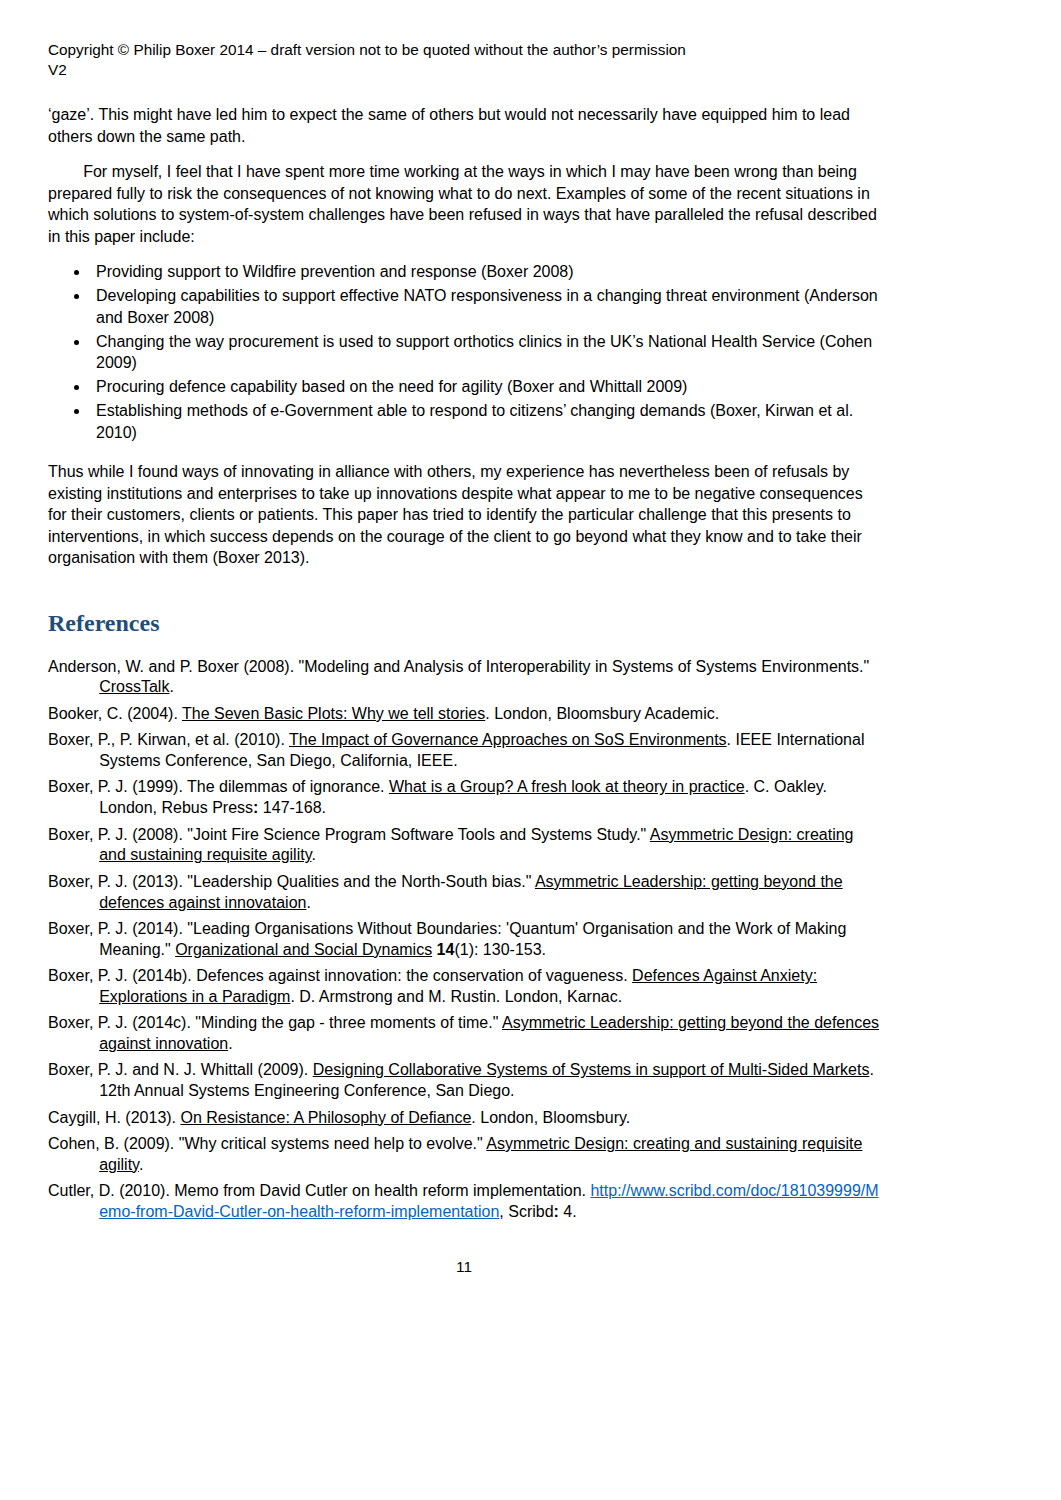Copyright © Philip Boxer 2014 – draft version not to be quoted without the author’s permission
V2
‘gaze’. This might have led him to expect the same of others but would not necessarily have equipped him to lead others down the same path.
For myself, I feel that I have spent more time working at the ways in which I may have been wrong than being prepared fully to risk the consequences of not knowing what to do next. Examples of some of the recent situations in which solutions to system-of-system challenges have been refused in ways that have paralleled the refusal described in this paper include:
Providing support to Wildfire prevention and response (Boxer 2008)
Developing capabilities to support effective NATO responsiveness in a changing threat environment (Anderson and Boxer 2008)
Changing the way procurement is used to support orthotics clinics in the UK’s National Health Service (Cohen 2009)
Procuring defence capability based on the need for agility (Boxer and Whittall 2009)
Establishing methods of e-Government able to respond to citizens’ changing demands (Boxer, Kirwan et al. 2010)
Thus while I found ways of innovating in alliance with others, my experience has nevertheless been of refusals by existing institutions and enterprises to take up innovations despite what appear to me to be negative consequences for their customers, clients or patients. This paper has tried to identify the particular challenge that this presents to interventions, in which success depends on the courage of the client to go beyond what they know and to take their organisation with them (Boxer 2013).
References
Anderson, W. and P. Boxer (2008). "Modeling and Analysis of Interoperability in Systems of Systems Environments." CrossTalk.
Booker, C. (2004). The Seven Basic Plots: Why we tell stories. London, Bloomsbury Academic.
Boxer, P., P. Kirwan, et al. (2010). The Impact of Governance Approaches on SoS Environments. IEEE International Systems Conference, San Diego, California, IEEE.
Boxer, P. J. (1999). The dilemmas of ignorance. What is a Group? A fresh look at theory in practice. C. Oakley. London, Rebus Press: 147-168.
Boxer, P. J. (2008). "Joint Fire Science Program Software Tools and Systems Study." Asymmetric Design: creating and sustaining requisite agility.
Boxer, P. J. (2013). "Leadership Qualities and the North-South bias." Asymmetric Leadership: getting beyond the defences against innovataion.
Boxer, P. J. (2014). "Leading Organisations Without Boundaries: 'Quantum' Organisation and the Work of Making Meaning." Organizational and Social Dynamics 14(1): 130-153.
Boxer, P. J. (2014b). Defences against innovation: the conservation of vagueness. Defences Against Anxiety: Explorations in a Paradigm. D. Armstrong and M. Rustin. London, Karnac.
Boxer, P. J. (2014c). "Minding the gap - three moments of time." Asymmetric Leadership: getting beyond the defences against innovation.
Boxer, P. J. and N. J. Whittall (2009). Designing Collaborative Systems of Systems in support of Multi-Sided Markets. 12th Annual Systems Engineering Conference, San Diego.
Caygill, H. (2013). On Resistance: A Philosophy of Defiance. London, Bloomsbury.
Cohen, B. (2009). "Why critical systems need help to evolve." Asymmetric Design: creating and sustaining requisite agility.
Cutler, D. (2010). Memo from David Cutler on health reform implementation. http://www.scribd.com/doc/181039999/Memo-from-David-Cutler-on-health-reform-implementation, Scribd: 4.
11